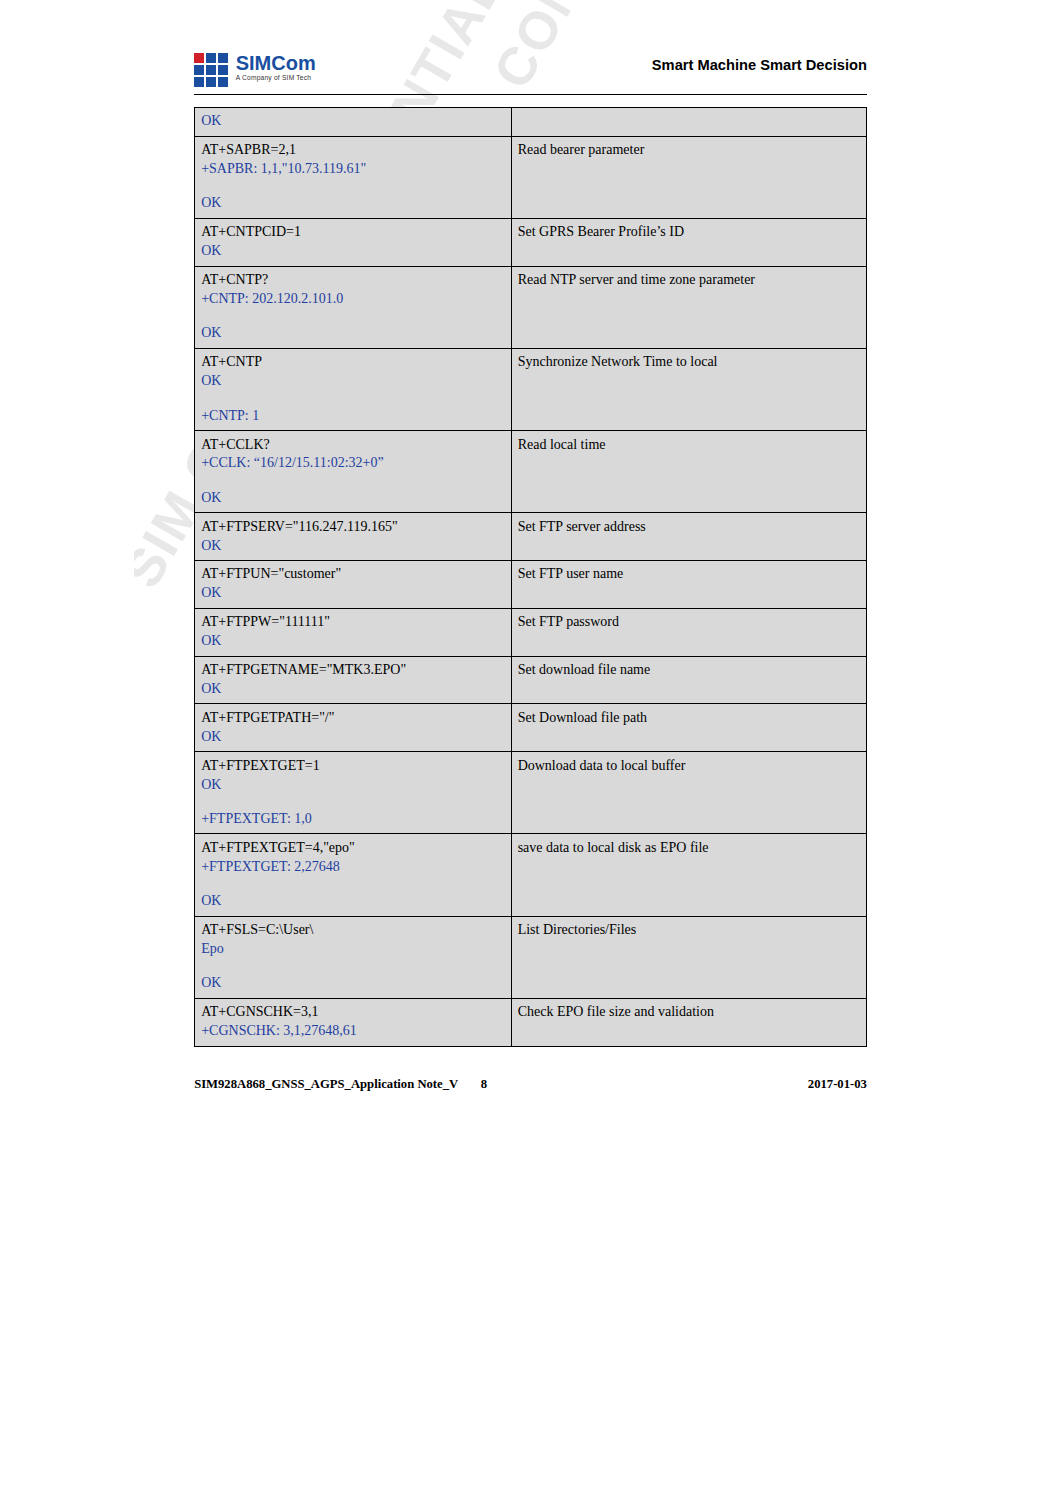SIM.COM CONFIDENTIAL FILE
CONFIDENTIAL FILE
SIMCom
A Company of SIM Tech
Smart Machine Smart Decision
| OK | |
| AT+SAPBR=2,1 +SAPBR: 1,1,"10.73.119.61" OK | Read bearer parameter |
| AT+CNTPCID=1 OK | Set GPRS Bearer Profile’s ID |
| AT+CNTP? +CNTP: 202.120.2.101.0 OK | Read NTP server and time zone parameter |
| AT+CNTP OK +CNTP: 1 | Synchronize Network Time to local |
| AT+CCLK? +CCLK: “16/12/15.11:02:32+0” OK | Read local time |
| AT+FTPSERV="116.247.119.165" OK | Set FTP server address |
| AT+FTPUN="customer" OK | Set FTP user name |
| AT+FTPPW="111111" OK | Set FTP password |
| AT+FTPGETNAME="MTK3.EPO" OK | Set download file name |
| AT+FTPGETPATH="/" OK | Set Download file path |
| AT+FTPEXTGET=1 OK +FTPEXTGET: 1,0 | Download data to local buffer |
| AT+FTPEXTGET=4,"epo" +FTPEXTGET: 2,27648 OK | save data to local disk as EPO file |
| AT+FSLS=C:\User\ Epo OK | List Directories/Files |
| AT+CGNSCHK=3,1 +CGNSCHK: 3,1,27648,61 | Check EPO file size and validation |
SIM928A868_GNSS_AGPS_Application Note_V
8
2017-01-03